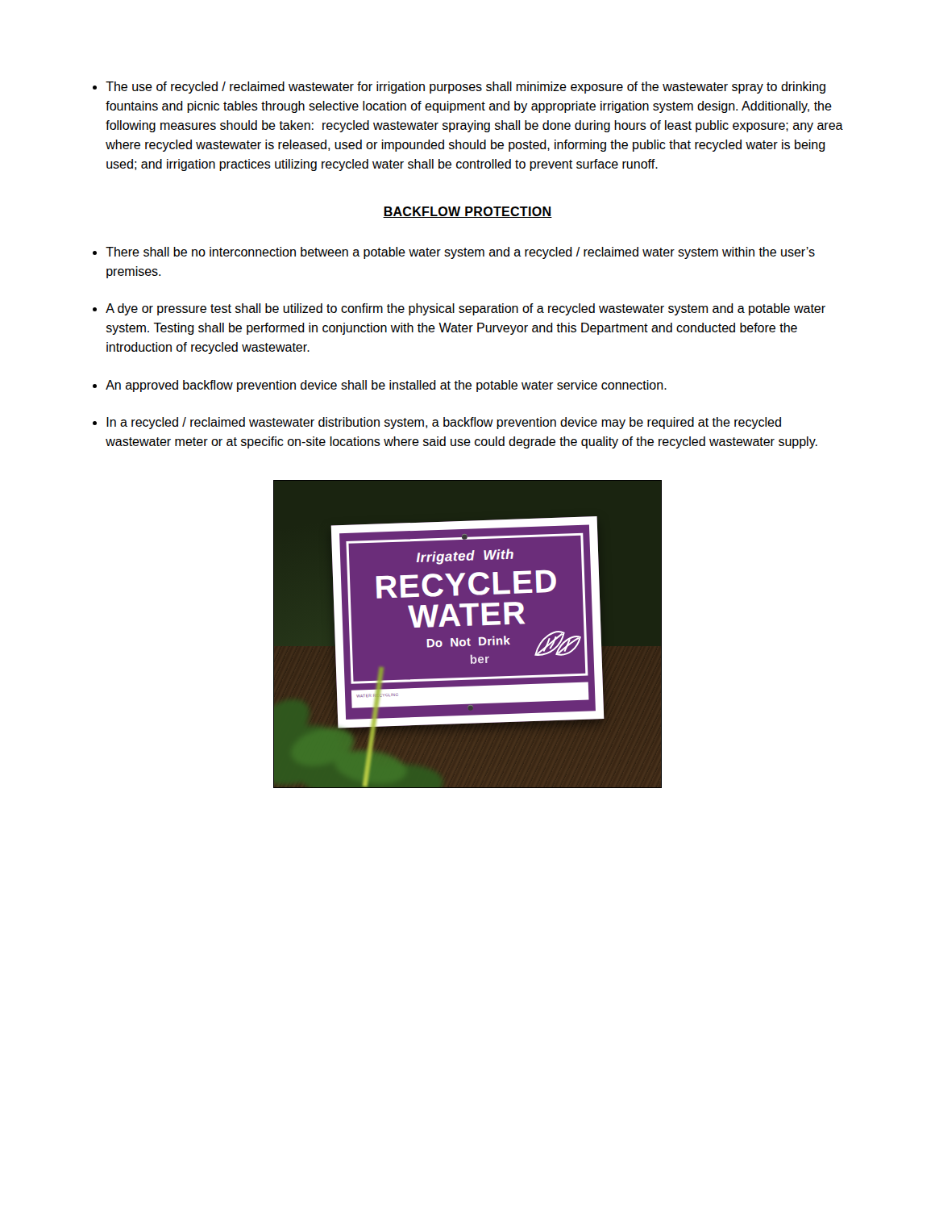The use of recycled / reclaimed wastewater for irrigation purposes shall minimize exposure of the wastewater spray to drinking fountains and picnic tables through selective location of equipment and by appropriate irrigation system design. Additionally, the following measures should be taken: recycled wastewater spraying shall be done during hours of least public exposure; any area where recycled wastewater is released, used or impounded should be posted, informing the public that recycled water is being used; and irrigation practices utilizing recycled water shall be controlled to prevent surface runoff.
BACKFLOW PROTECTION
There shall be no interconnection between a potable water system and a recycled / reclaimed water system within the user’s premises.
A dye or pressure test shall be utilized to confirm the physical separation of a recycled wastewater system and a potable water system. Testing shall be performed in conjunction with the Water Purveyor and this Department and conducted before the introduction of recycled wastewater.
An approved backflow prevention device shall be installed at the potable water service connection.
In a recycled / reclaimed wastewater distribution system, a backflow prevention device may be required at the recycled wastewater meter or at specific on-site locations where said use could degrade the quality of the recycled wastewater supply.
Irrigated With
RECYCLED
WATER
Do Not Drink
ber
WATER RECYCLING